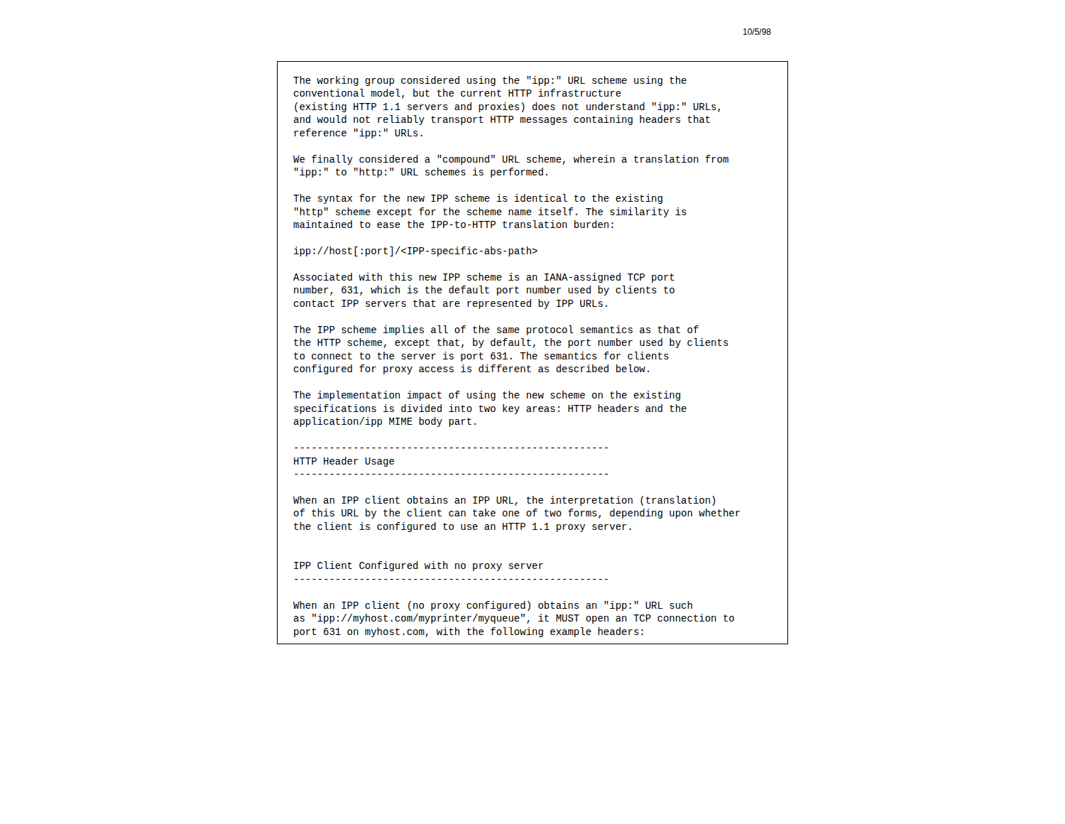10/5/98
The working group considered using the "ipp:" URL scheme using the
conventional model, but the current HTTP infrastructure
(existing HTTP 1.1 servers and proxies) does not understand "ipp:" URLs,
and would not reliably transport HTTP messages containing headers that
reference "ipp:" URLs.

We finally considered a "compound" URL scheme, wherein a translation from
"ipp:" to "http:" URL schemes is performed.

The syntax for the new IPP scheme is identical to the existing
"http" scheme except for the scheme name itself. The similarity is
maintained to ease the IPP-to-HTTP translation burden:

ipp://host[:port]/<IPP-specific-abs-path>

Associated with this new IPP scheme is an IANA-assigned TCP port
number, 631, which is the default port number used by clients to
contact IPP servers that are represented by IPP URLs.

The IPP scheme implies all of the same protocol semantics as that of
the HTTP scheme, except that, by default, the port number used by clients
to connect to the server is port 631. The semantics for clients
configured for proxy access is different as described below.

The implementation impact of using the new scheme on the existing
specifications is divided into two key areas: HTTP headers and the
application/ipp MIME body part.

-----------------------------------------------------
HTTP Header Usage
-----------------------------------------------------

When an IPP client obtains an IPP URL, the interpretation (translation)
of this URL by the client can take one of two forms, depending upon whether
the client is configured to use an HTTP 1.1 proxy server.


IPP Client Configured with no proxy server
-----------------------------------------------------

When an IPP client (no proxy configured) obtains an "ipp:" URL such
as "ipp://myhost.com/myprinter/myqueue", it MUST open an TCP connection to
port 631 on myhost.com, with the following example headers:

POST /myprinter/myqueue HTTP/1.1
Host: myhost.com:631
Content-type: application/ipp
Transfer-Encoding: chunked